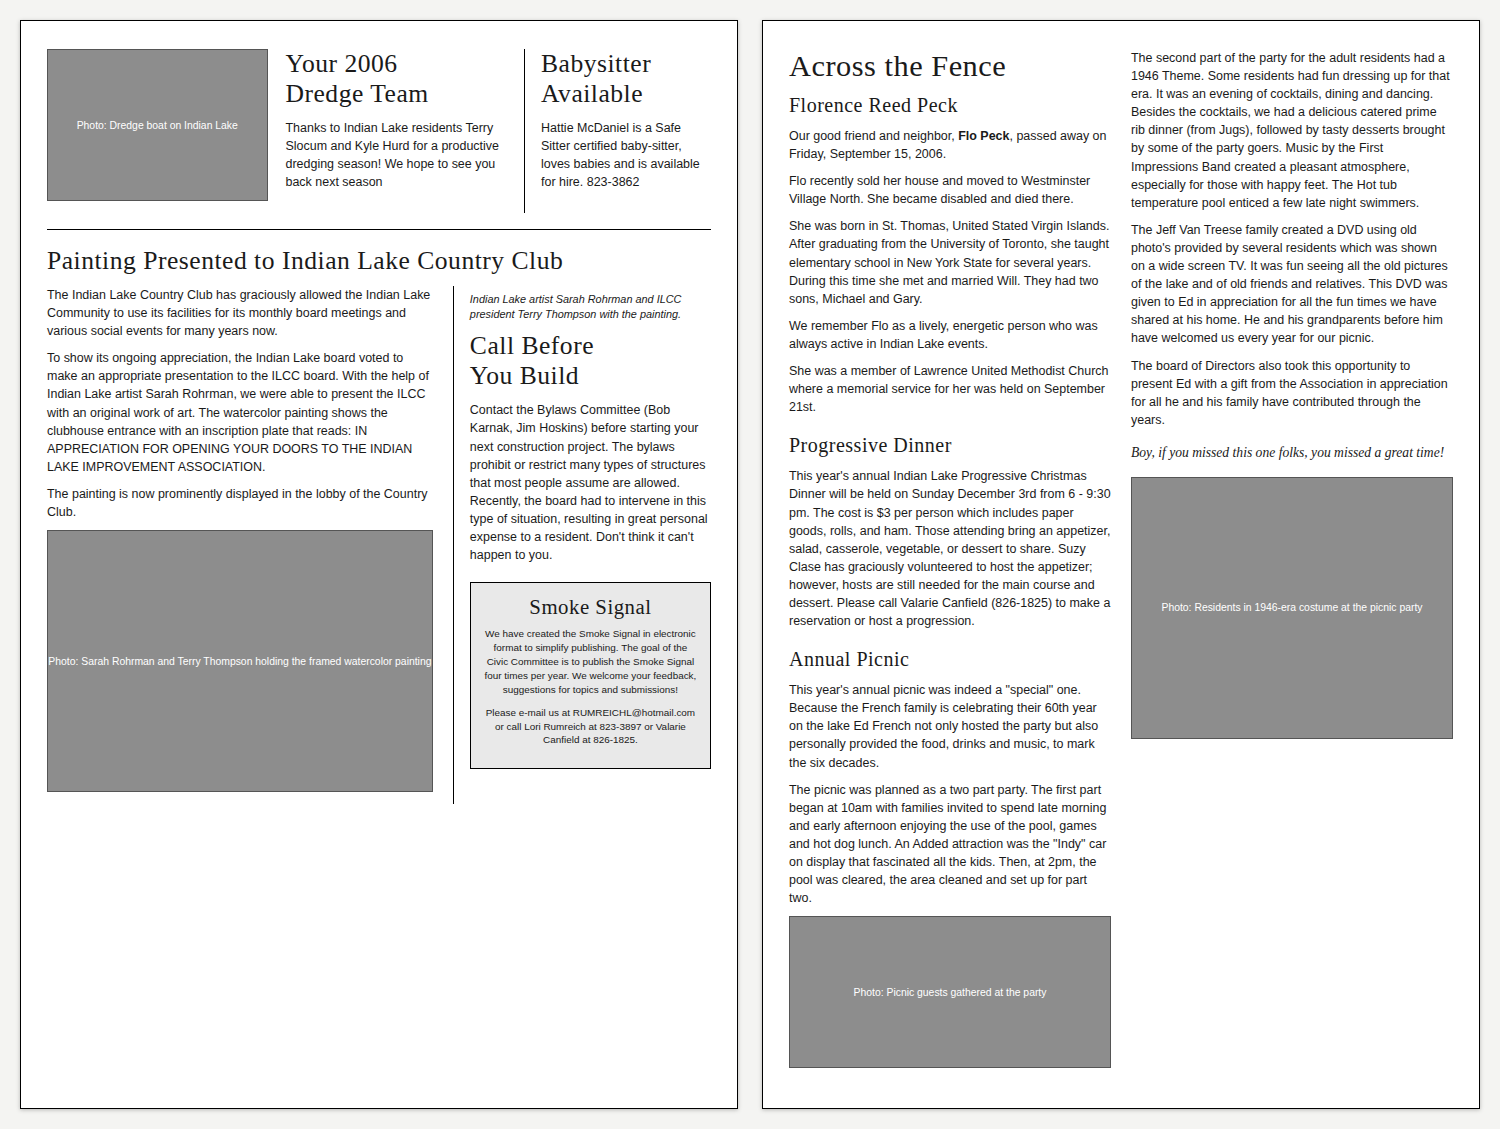Photo: Dredge boat on Indian Lake
Your 2006
Dredge Team
Thanks to Indian Lake residents Terry Slocum and Kyle Hurd for a productive dredging season! We hope to see you back next season
Babysitter
Available
Hattie McDaniel is a Safe Sitter certified baby-sitter, loves babies and is available for hire. 823-3862
Painting Presented to Indian Lake Country Club
The Indian Lake Country Club has graciously allowed the Indian Lake Community to use its facilities for its monthly board meetings and various social events for many years now.
To show its ongoing appreciation, the Indian Lake board voted to make an appropriate presentation to the ILCC board. With the help of Indian Lake artist Sarah Rohrman, we were able to present the ILCC with an original work of art. The watercolor painting shows the clubhouse entrance with an inscription plate that reads: IN APPRECIATION FOR OPENING YOUR DOORS TO THE INDIAN LAKE IMPROVEMENT ASSOCIATION.
The painting is now prominently displayed in the lobby of the Country Club.
Photo: Sarah Rohrman and Terry Thompson holding the framed watercolor painting
Indian Lake artist Sarah Rohrman and ILCC president Terry Thompson with the painting.
Call Before
You Build
Contact the Bylaws Committee (Bob Karnak, Jim Hoskins) before starting your next construction project. The bylaws prohibit or restrict many types of structures that most people assume are allowed. Recently, the board had to intervene in this type of situation, resulting in great personal expense to a resident. Don't think it can't happen to you.
Smoke Signal
We have created the Smoke Signal in electronic format to simplify publishing. The goal of the Civic Committee is to publish the Smoke Signal four times per year. We welcome your feedback, suggestions for topics and submissions!
Please e-mail us at RUMREICHL@hotmail.com or call Lori Rumreich at 823-3897 or Valarie Canfield at 826-1825.
Across the Fence
Florence Reed Peck
Our good friend and neighbor, Flo Peck, passed away on Friday, September 15, 2006.
Flo recently sold her house and moved to Westminster Village North. She became disabled and died there.
She was born in St. Thomas, United Stated Virgin Islands. After graduating from the University of Toronto, she taught elementary school in New York State for several years. During this time she met and married Will. They had two sons, Michael and Gary.
We remember Flo as a lively, energetic person who was always active in Indian Lake events.
She was a member of Lawrence United Methodist Church where a memorial service for her was held on September 21st.
Progressive Dinner
This year's annual Indian Lake Progressive Christmas Dinner will be held on Sunday December 3rd from 6 - 9:30 pm. The cost is $3 per person which includes paper goods, rolls, and ham. Those attending bring an appetizer, salad, casserole, vegetable, or dessert to share. Suzy Clase has graciously volunteered to host the appetizer; however, hosts are still needed for the main course and dessert. Please call Valarie Canfield (826-1825) to make a reservation or host a progression.
Annual Picnic
This year's annual picnic was indeed a "special" one. Because the French family is celebrating their 60th year on the lake Ed French not only hosted the party but also personally provided the food, drinks and music, to mark the six decades.
The picnic was planned as a two part party. The first part began at 10am with families invited to spend late morning and early afternoon enjoying the use of the pool, games and hot dog lunch. An Added attraction was the "Indy" car on display that fascinated all the kids. Then, at 2pm, the pool was cleared, the area cleaned and set up for part two.
Photo: Picnic guests gathered at the party
The second part of the party for the adult residents had a 1946 Theme. Some residents had fun dressing up for that era. It was an evening of cocktails, dining and dancing. Besides the cocktails, we had a delicious catered prime rib dinner (from Jugs), followed by tasty desserts brought by some of the party goers. Music by the First Impressions Band created a pleasant atmosphere, especially for those with happy feet. The Hot tub temperature pool enticed a few late night swimmers.
The Jeff Van Treese family created a DVD using old photo's provided by several residents which was shown on a wide screen TV. It was fun seeing all the old pictures of the lake and of old friends and relatives. This DVD was given to Ed in appreciation for all the fun times we have shared at his home. He and his grandparents before him have welcomed us every year for our picnic.
The board of Directors also took this opportunity to present Ed with a gift from the Association in appreciation for all he and his family have contributed through the years.
Boy, if you missed this one folks, you missed a great time!
Photo: Residents in 1946-era costume at the picnic party